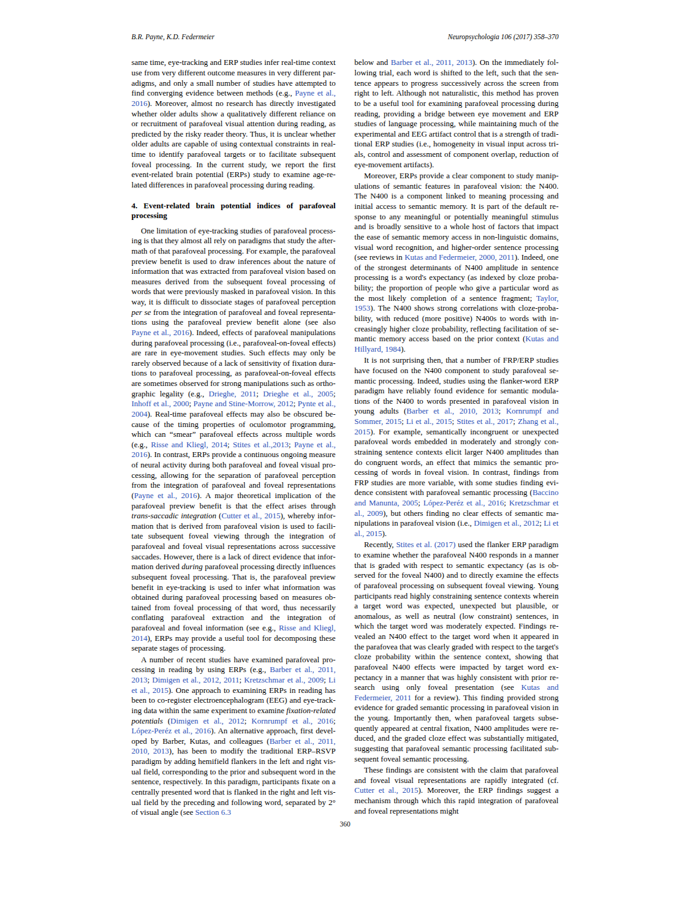B.R. Payne, K.D. Federmeier
Neuropsychologia 106 (2017) 358–370
same time, eye-tracking and ERP studies infer real-time context use from very different outcome measures in very different paradigms, and only a small number of studies have attempted to find converging evidence between methods (e.g., Payne et al., 2016). Moreover, almost no research has directly investigated whether older adults show a qualitatively different reliance on or recruitment of parafoveal visual attention during reading, as predicted by the risky reader theory. Thus, it is unclear whether older adults are capable of using contextual constraints in real-time to identify parafoveal targets or to facilitate subsequent foveal processing. In the current study, we report the first event-related brain potential (ERPs) study to examine age-related differences in parafoveal processing during reading.
4. Event-related brain potential indices of parafoveal processing
One limitation of eye-tracking studies of parafoveal processing is that they almost all rely on paradigms that study the aftermath of that parafoveal processing. For example, the parafoveal preview benefit is used to draw inferences about the nature of information that was extracted from parafoveal vision based on measures derived from the subsequent foveal processing of words that were previously masked in parafoveal vision. In this way, it is difficult to dissociate stages of parafoveal perception per se from the integration of parafoveal and foveal representations using the parafoveal preview benefit alone (see also Payne et al., 2016). Indeed, effects of parafoveal manipulations during parafoveal processing (i.e., parafoveal-on-foveal effects) are rare in eye-movement studies. Such effects may only be rarely observed because of a lack of sensitivity of fixation durations to parafoveal processing, as parafoveal-on-foveal effects are sometimes observed for strong manipulations such as orthographic legality (e.g., Drieghe, 2011; Drieghe et al., 2005; Inhoff et al., 2000; Payne and Stine-Morrow, 2012; Pynte et al., 2004). Real-time parafoveal effects may also be obscured because of the timing properties of oculomotor programming, which can “smear” parafoveal effects across multiple words (e.g., Risse and Kliegl, 2014; Stites et al.,2013; Payne et al., 2016). In contrast, ERPs provide a continuous ongoing measure of neural activity during both parafoveal and foveal visual processing, allowing for the separation of parafoveal perception from the integration of parafoveal and foveal representations (Payne et al., 2016). A major theoretical implication of the parafoveal preview benefit is that the effect arises through trans-saccadic integration (Cutter et al., 2015), whereby information that is derived from parafoveal vision is used to facilitate subsequent foveal viewing through the integration of parafoveal and foveal visual representations across successive saccades. However, there is a lack of direct evidence that information derived during parafoveal processing directly influences subsequent foveal processing. That is, the parafoveal preview benefit in eye-tracking is used to infer what information was obtained during parafoveal processing based on measures obtained from foveal processing of that word, thus necessarily conflating parafoveal extraction and the integration of parafoveal and foveal information (see e.g., Risse and Kliegl, 2014), ERPs may provide a useful tool for decomposing these separate stages of processing.
A number of recent studies have examined parafoveal processing in reading by using ERPs (e.g., Barber et al., 2011, 2013; Dimigen et al., 2012, 2011; Kretzschmar et al., 2009; Li et al., 2015). One approach to examining ERPs in reading has been to co-register electroencephalogram (EEG) and eye-tracking data within the same experiment to examine fixation-related potentials (Dimigen et al., 2012; Kornrumpf et al., 2016; López-Peréz et al., 2016). An alternative approach, first developed by Barber, Kutas, and colleagues (Barber et al., 2011, 2010, 2013), has been to modify the traditional ERP–RSVP paradigm by adding hemifield flankers in the left and right visual field, corresponding to the prior and subsequent word in the sentence, respectively. In this paradigm, participants fixate on a centrally presented word that is flanked in the right and left visual field by the preceding and following word, separated by 2° of visual angle (see Section 6.3
below and Barber et al., 2011, 2013). On the immediately following trial, each word is shifted to the left, such that the sentence appears to progress successively across the screen from right to left. Although not naturalistic, this method has proven to be a useful tool for examining parafoveal processing during reading, providing a bridge between eye movement and ERP studies of language processing, while maintaining much of the experimental and EEG artifact control that is a strength of traditional ERP studies (i.e., homogeneity in visual input across trials, control and assessment of component overlap, reduction of eye-movement artifacts).
Moreover, ERPs provide a clear component to study manipulations of semantic features in parafoveal vision: the N400. The N400 is a component linked to meaning processing and initial access to semantic memory. It is part of the default response to any meaningful or potentially meaningful stimulus and is broadly sensitive to a whole host of factors that impact the ease of semantic memory access in non-linguistic domains, visual word recognition, and higher-order sentence processing (see reviews in Kutas and Federmeier, 2000, 2011). Indeed, one of the strongest determinants of N400 amplitude in sentence processing is a word's expectancy (as indexed by cloze probability; the proportion of people who give a particular word as the most likely completion of a sentence fragment; Taylor, 1953). The N400 shows strong correlations with cloze-probability, with reduced (more positive) N400s to words with increasingly higher cloze probability, reflecting facilitation of semantic memory access based on the prior context (Kutas and Hillyard, 1984).
It is not surprising then, that a number of FRP/ERP studies have focused on the N400 component to study parafoveal semantic processing. Indeed, studies using the flanker-word ERP paradigm have reliably found evidence for semantic modulations of the N400 to words presented in parafoveal vision in young adults (Barber et al., 2010, 2013; Kornrumpf and Sommer, 2015; Li et al., 2015; Stites et al., 2017; Zhang et al., 2015). For example, semantically incongruent or unexpected parafoveal words embedded in moderately and strongly constraining sentence contexts elicit larger N400 amplitudes than do congruent words, an effect that mimics the semantic processing of words in foveal vision. In contrast, findings from FRP studies are more variable, with some studies finding evidence consistent with parafoveal semantic processing (Baccino and Manunta, 2005; López-Peréz et al., 2016; Kretzschmar et al., 2009), but others finding no clear effects of semantic manipulations in parafoveal vision (i.e., Dimigen et al., 2012; Li et al., 2015).
Recently, Stites et al. (2017) used the flanker ERP paradigm to examine whether the parafoveal N400 responds in a manner that is graded with respect to semantic expectancy (as is observed for the foveal N400) and to directly examine the effects of parafoveal processing on subsequent foveal viewing. Young participants read highly constraining sentence contexts wherein a target word was expected, unexpected but plausible, or anomalous, as well as neutral (low constraint) sentences, in which the target word was moderately expected. Findings revealed an N400 effect to the target word when it appeared in the parafovea that was clearly graded with respect to the target's cloze probability within the sentence context, showing that parafoveal N400 effects were impacted by target word expectancy in a manner that was highly consistent with prior research using only foveal presentation (see Kutas and Federmeier, 2011 for a review). This finding provided strong evidence for graded semantic processing in parafoveal vision in the young. Importantly then, when parafoveal targets subsequently appeared at central fixation, N400 amplitudes were reduced, and the graded cloze effect was substantially mitigated, suggesting that parafoveal semantic processing facilitated subsequent foveal semantic processing.
These findings are consistent with the claim that parafoveal and foveal visual representations are rapidly integrated (cf. Cutter et al., 2015). Moreover, the ERP findings suggest a mechanism through which this rapid integration of parafoveal and foveal representations might
360